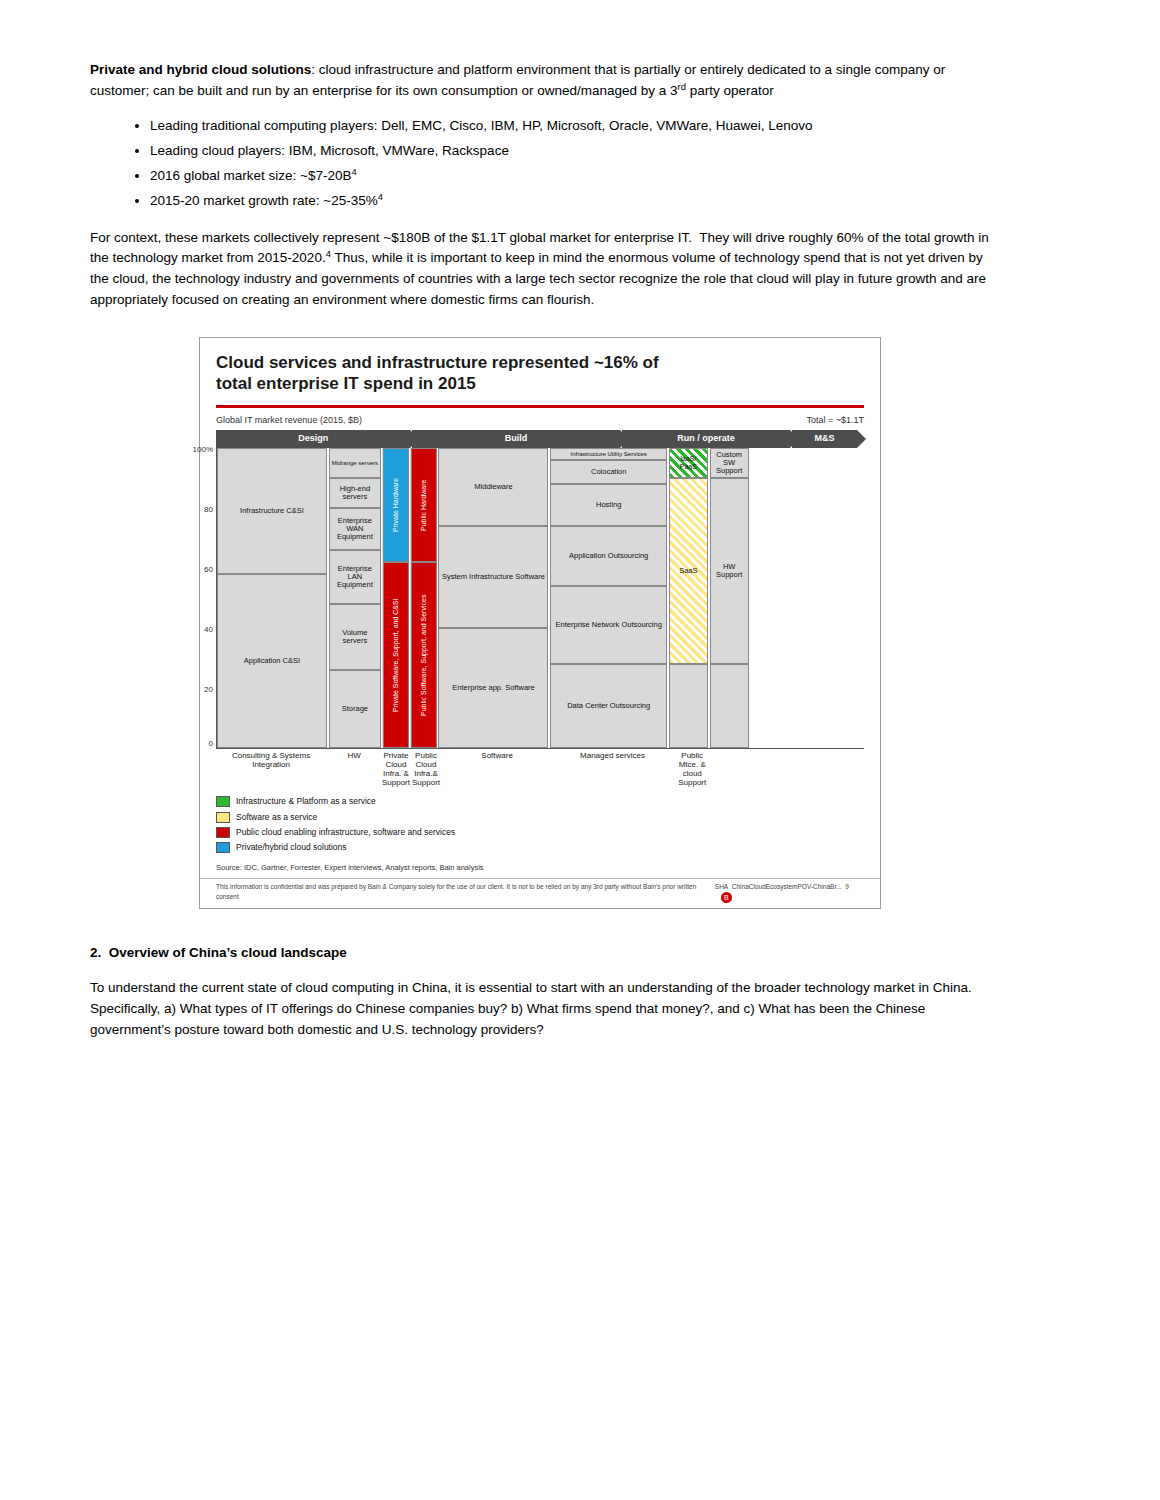Private and hybrid cloud solutions: cloud infrastructure and platform environment that is partially or entirely dedicated to a single company or customer; can be built and run by an enterprise for its own consumption or owned/managed by a 3rd party operator
Leading traditional computing players: Dell, EMC, Cisco, IBM, HP, Microsoft, Oracle, VMWare, Huawei, Lenovo
Leading cloud players: IBM, Microsoft, VMWare, Rackspace
2016 global market size: ~$7-20B4
2015-20 market growth rate: ~25-35%4
For context, these markets collectively represent ~$180B of the $1.1T global market for enterprise IT. They will drive roughly 60% of the total growth in the technology market from 2015-2020.4 Thus, while it is important to keep in mind the enormous volume of technology spend that is not yet driven by the cloud, the technology industry and governments of countries with a large tech sector recognize the role that cloud will play in future growth and are appropriately focused on creating an environment where domestic firms can flourish.
Cloud services and infrastructure represented ~16% of
total enterprise IT spend in 2015
Global IT market revenue (2015, $B) Total = ~$1.1T
Design
Build
Run / operate
M&S
100% 80 60 40 20 0
Infrastructure C&SI
Application C&SI
Midrange servers
High-end servers
Enterprise WAN Equipment
Enterprise LAN Equipment
Volume servers
Storage
Private Hardware
Private Software, Support, and C&SI
Public Hardware
Public Software, Support, and Services
Middleware
System Infrastructure Software
Enterprise app. Software
Infrastructure Utility Services
Colocation
Hosting
Application Outsourcing
Enterprise Network Outsourcing
Data Center Outsourcing
IaaS/ PaaS
SaaS
Custom SW Support
HW Support
Consulting & Systems Integration
HW
Private Cloud Infra. & Support
Public Cloud Infra.& Support
Software
Managed services
Public Mtce. & cloud Support
Infrastructure & Platform as a service
Software as a service
Public cloud enabling infrastructure, software and services
Private/hybrid cloud solutions
Source: IDC, Gartner, Forrester, Expert interviews, Analyst reports, Bain analysis
This information is confidential and was prepared by Bain & Company solely for the use of our client. It is not to be relied on by any 3rd party without Bain's prior written consent SHA ChinaCloudEcosystemPOV-ChinaBr... 9B
2. Overview of China’s cloud landscape
To understand the current state of cloud computing in China, it is essential to start with an understanding of the broader technology market in China. Specifically, a) What types of IT offerings do Chinese companies buy? b) What firms spend that money?, and c) What has been the Chinese government’s posture toward both domestic and U.S. technology providers?